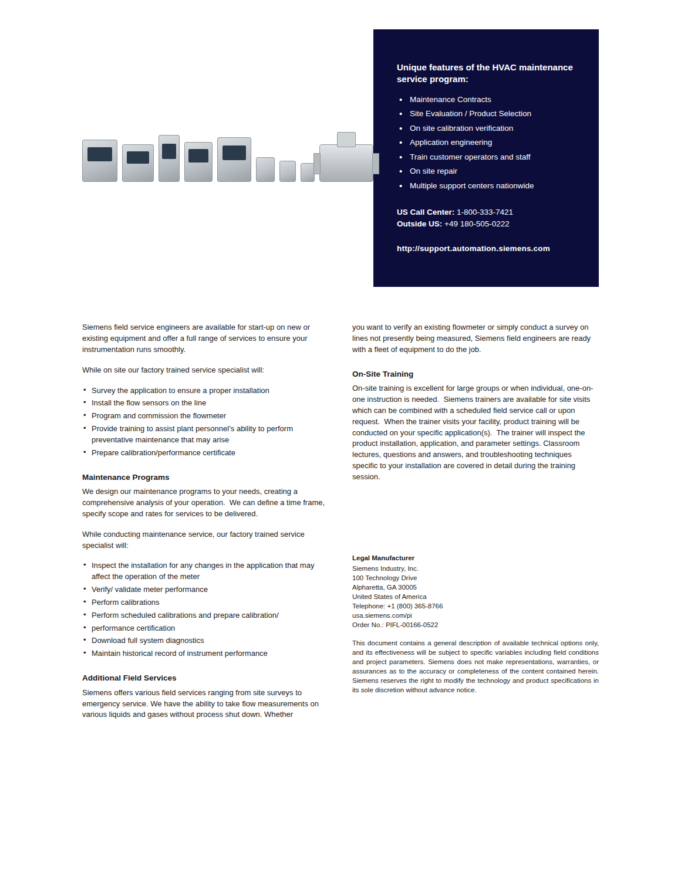Unique features of the HVAC maintenance
service program:
Maintenance Contracts
Site Evaluation / Product Selection
On site calibration verification
Application engineering
Train customer operators and staff
On site repair
Multiple support centers nationwide
US Call Center: 1-800-333-7421
Outside US: +49 180-505-0222
http://support.automation.siemens.com
Siemens field service engineers are available for start-up on new or existing equipment and offer a full range of services to ensure your instrumentation runs smoothly.
While on site our factory trained service specialist will:
Survey the application to ensure a proper installation
Install the flow sensors on the line
Program and commission the flowmeter
Provide training to assist plant personnel’s ability to perform preventative maintenance that may arise
Prepare calibration/performance certificate
Maintenance Programs
We design our maintenance programs to your needs, creating a comprehensive analysis of your operation. We can define a time frame, specify scope and rates for services to be delivered.
While conducting maintenance service, our factory trained service specialist will:
Inspect the installation for any changes in the application that may affect the operation of the meter
Verify/ validate meter performance
Perform calibrations
Perform scheduled calibrations and prepare calibration/
performance certification
Download full system diagnostics
Maintain historical record of instrument performance
Additional Field Services
Siemens offers various field services ranging from site surveys to emergency service. We have the ability to take flow measurements on various liquids and gases without process shut down. Whether
you want to verify an existing flowmeter or simply conduct a survey on lines not presently being measured, Siemens field engineers are ready with a fleet of equipment to do the job.
On-Site Training
On-site training is excellent for large groups or when individual, one-on-one instruction is needed. Siemens trainers are available for site visits which can be combined with a scheduled field service call or upon request. When the trainer visits your facility, product training will be conducted on your specific application(s). The trainer will inspect the product installation, application, and parameter settings. Classroom lectures, questions and answers, and troubleshooting techniques specific to your installation are covered in detail during the training session.
Legal Manufacturer
Siemens Industry, Inc.
100 Technology Drive
Alpharetta, GA 30005
United States of America
Telephone: +1 (800) 365-8766
usa.siemens.com/pi
Order No.: PIFL-00166-0522
This document contains a general description of available technical options only, and its effectiveness will be subject to specific variables including field conditions and project parameters. Siemens does not make representations, warranties, or assurances as to the accuracy or completeness of the content contained herein. Siemens reserves the right to modify the technology and product specifications in its sole discretion without advance notice.